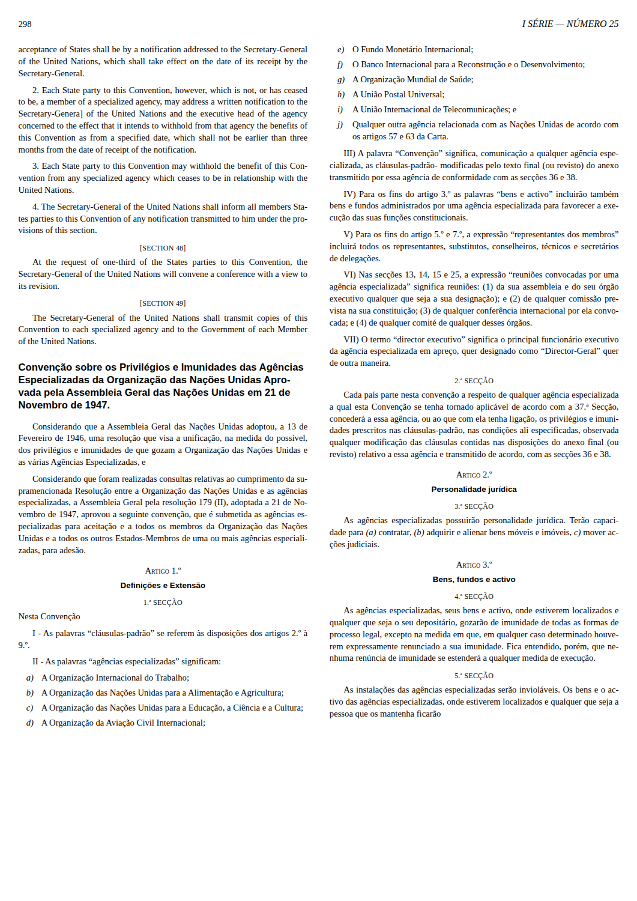298
I SÉRIE — NÚMERO 25
acceptance of States shall be by a notification addressed to the Secretary-General of the United Nations, which shall take effect on the date of its receipt by the Secretary-General.
2. Each State party to this Convention, however, which is not, or has ceased to be, a member of a specialized agency, may address a written notification to the Secretary-Genera] of the United Nations and the executive head of the agency concerned to the effect that it intends to withhold from that agency the benefits of this Convention as from a specified date, which shall not be earlier than three months from the date of receipt of the notification.
3. Each State party to this Convention may withhold the benefit of this Convention from any specialized agency which ceases to be in relationship with the United Nations.
4. The Secretary-General of the United Nations shall inform all members States parties to this Convention of any notification transmitted to him under the provisions of this section.
[SECTION 48]
At the request of one-third of the States parties to this Convention, the Secretary-General of the United Nations will convene a conference with a view to its revision.
[SECTION 49]
The Secretary-General of the United Nations shall transmit copies of this Convention to each specialized agency and to the Government of each Member of the United Nations.
Convenção sobre os Privilégios e Imunidades das Agências Especializadas da Organização das Nações Unidas Aprovada pela Assembleia Geral das Nações Unidas em 21 de Novembro de 1947.
Considerando que a Assembleia Geral das Nações Unidas adoptou, a 13 de Fevereiro de 1946, uma resolução que visa a unificação, na medida do possível, dos privilégios e imunidades de que gozam a Organização das Nações Unidas e as várias Agências Especializadas, e
Considerando que foram realizadas consultas relativas ao cumprimento da supramencionada Resolução entre a Organização das Nações Unidas e as agências especializadas, a Assembleia Geral pela resolução 179 (II), adoptada a 21 de Novembro de 1947, aprovou a seguinte convenção, que é submetida as agências especializadas para aceitação e a todos os membros da Organização das Nações Unidas e a todos os outros Estados-Membros de uma ou mais agências especializadas, para adesão.
Artigo 1.º
Definições e Extensão
1.ª SECÇÃO
Nesta Convenção
I - As palavras “cláusulas-padrão” se referem às disposições dos artigos 2.º à 9.º.
II - As palavras “agências especializadas” significam:
a) A Organização Internacional do Trabalho;
b) A Organização das Nações Unidas para a Alimentação e Agricultura;
c) A Organização das Nações Unidas para a Educação, a Ciência e a Cultura;
d) A Organização da Aviação Civil Internacional;
e) O Fundo Monetário Internacional;
f) O Banco Internacional para a Reconstrução e o Desenvolvimento;
g) A Organização Mundial de Saúde;
h) A União Postal Universal;
i) A União Internacional de Telecomunicações; e
j) Qualquer outra agência relacionada com as Nações Unidas de acordo com os artigos 57 e 63 da Carta.
III) A palavra “Convenção” significa, comunicação a qualquer agência especializada, as cláusulas-padrão- modificadas pelo texto final (ou revisto) do anexo transmitido por essa agência de conformidade com as secções 36 e 38.
IV) Para os fins do artigo 3.º as palavras “bens e activo” incluirão também bens e fundos administrados por uma agência especializada para favorecer a execução das suas funções constitucionais.
V) Para os fins do artigo 5.º e 7.º, a expressão “representantes dos membros” incluirá todos os representantes, substitutos, conselheiros, técnicos e secretários de delegações.
VI) Nas secções 13, 14, 15 e 25, a expressão “reuniões convocadas por uma agência especializada” significa reuniões: (1) da sua assembleia e do seu órgão executivo qualquer que seja a sua designação); e (2) de qualquer comissão prevista na sua constituição; (3) de qualquer conferência internacional por ela convocada; e (4) de qualquer comité de qualquer desses órgãos.
VII) O termo “director executivo” significa o principal funcionário executivo da agência especializada em apreço, quer designado como “Director-Geral” quer de outra maneira.
2.ª SECÇÃO
Cada país parte nesta convenção a respeito de qualquer agência especializada a qual esta Convenção se tenha tornado aplicável de acordo com a 37.ª Secção, concederá a essa agência, ou ao que com ela tenha ligação, os privilégios e imunidades prescritos nas cláusulas-padrão, nas condições ali especificadas, observada qualquer modificação das cláusulas contidas nas disposições do anexo final (ou revisto) relativo a essa agência e transmitido de acordo, com as secções 36 e 38.
Artigo 2.º
Personalidade jurídica
3.ª SECÇÃO
As agências especializadas possuirão personalidade jurídica. Terão capacidade para (a) contratar, (b) adquirir e alienar bens móveis e imóveis, c) mover acções judiciais.
Artigo 3.º
Bens, fundos e activo
4.ª SECÇÃO
As agências especializadas, seus bens e activo, onde estiverem localizados e qualquer que seja o seu depositário, gozarão de imunidade de todas as formas de processo legal, excepto na medida em que, em qualquer caso determinado houverem expressamente renunciado a sua imunidade. Fica entendido, porém, que nenhuma renúncia de imunidade se estenderá a qualquer medida de execução.
5.ª SECÇÃO
As instalações das agências especializadas serão invioláveis. Os bens e o activo das agências especializadas, onde estiverem localizados e qualquer que seja a pessoa que os mantenha ficarão